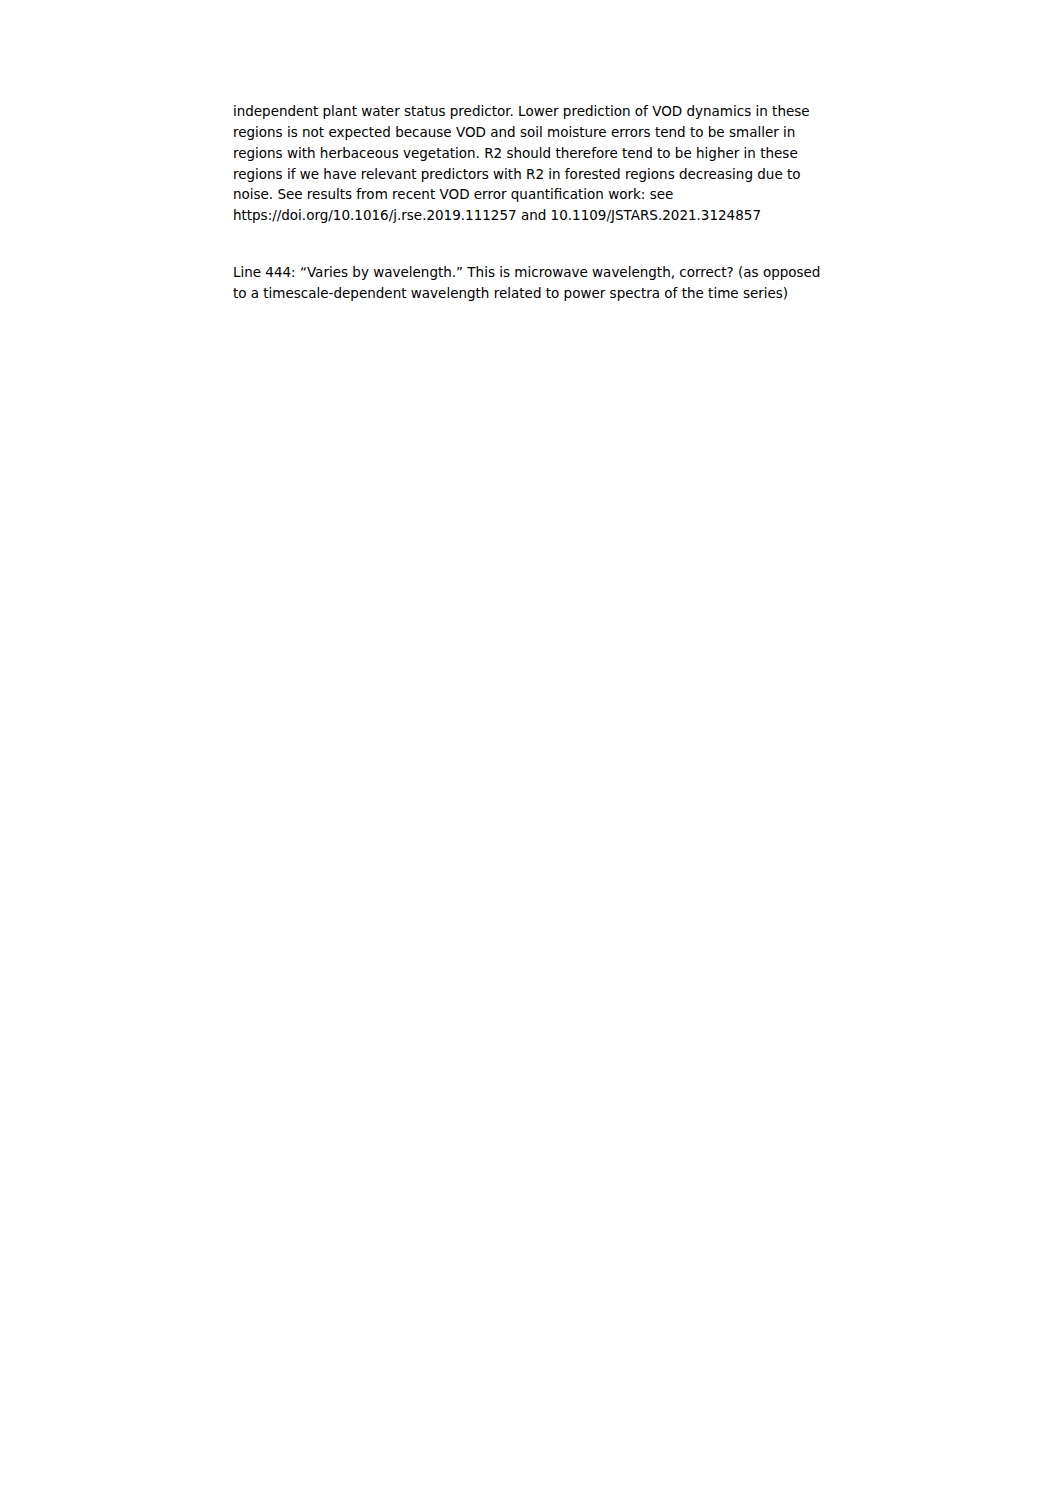independent plant water status predictor. Lower prediction of VOD dynamics in these regions is not expected because VOD and soil moisture errors tend to be smaller in regions with herbaceous vegetation. R2 should therefore tend to be higher in these regions if we have relevant predictors with R2 in forested regions decreasing due to noise. See results from recent VOD error quantification work: see https://doi.org/10.1016/j.rse.2019.111257 and 10.1109/JSTARS.2021.3124857
Line 444: “Varies by wavelength.” This is microwave wavelength, correct? (as opposed to a timescale-dependent wavelength related to power spectra of the time series)